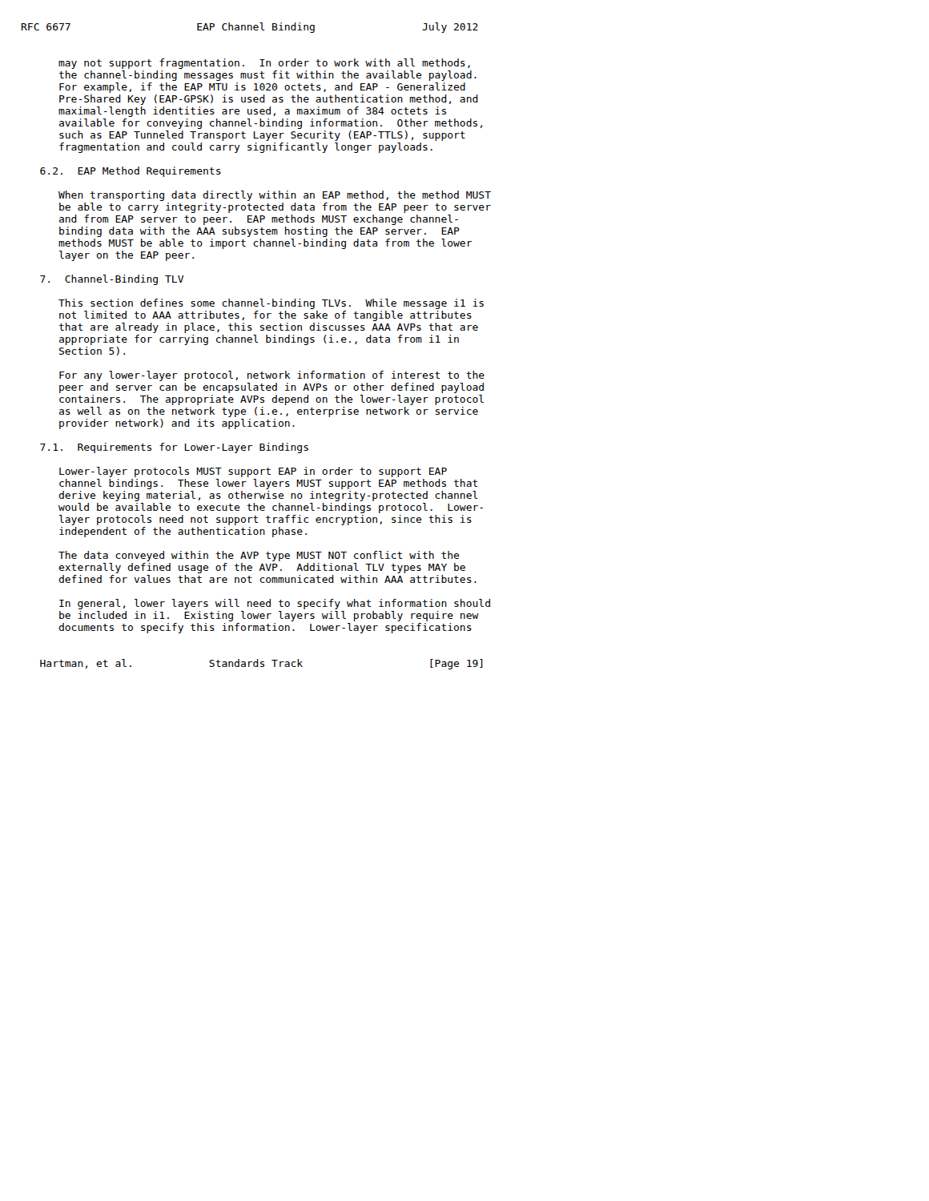RFC 6677 EAP Channel Binding July 2012 may not support fragmentation. In order to work with all methods, the channel-binding messages must fit within the available payload. For example, if the EAP MTU is 1020 octets, and EAP - Generalized Pre-Shared Key (EAP-GPSK) is used as the authentication method, and maximal-length identities are used, a maximum of 384 octets is available for conveying channel-binding information. Other methods, such as EAP Tunneled Transport Layer Security (EAP-TTLS), support fragmentation and could carry significantly longer payloads. 6.2. EAP Method Requirements When transporting data directly within an EAP method, the method MUST be able to carry integrity-protected data from the EAP peer to server and from EAP server to peer. EAP methods MUST exchange channel- binding data with the AAA subsystem hosting the EAP server. EAP methods MUST be able to import channel-binding data from the lower layer on the EAP peer. 7. Channel-Binding TLV This section defines some channel-binding TLVs. While message i1 is not limited to AAA attributes, for the sake of tangible attributes that are already in place, this section discusses AAA AVPs that are appropriate for carrying channel bindings (i.e., data from i1 in Section 5). For any lower-layer protocol, network information of interest to the peer and server can be encapsulated in AVPs or other defined payload containers. The appropriate AVPs depend on the lower-layer protocol as well as on the network type (i.e., enterprise network or service provider network) and its application. 7.1. Requirements for Lower-Layer Bindings Lower-layer protocols MUST support EAP in order to support EAP channel bindings. These lower layers MUST support EAP methods that derive keying material, as otherwise no integrity-protected channel would be available to execute the channel-bindings protocol. Lower- layer protocols need not support traffic encryption, since this is independent of the authentication phase. The data conveyed within the AVP type MUST NOT conflict with the externally defined usage of the AVP. Additional TLV types MAY be defined for values that are not communicated within AAA attributes. In general, lower layers will need to specify what information should be included in i1. Existing lower layers will probably require new documents to specify this information. Lower-layer specifications Hartman, et al. Standards Track [Page 19]